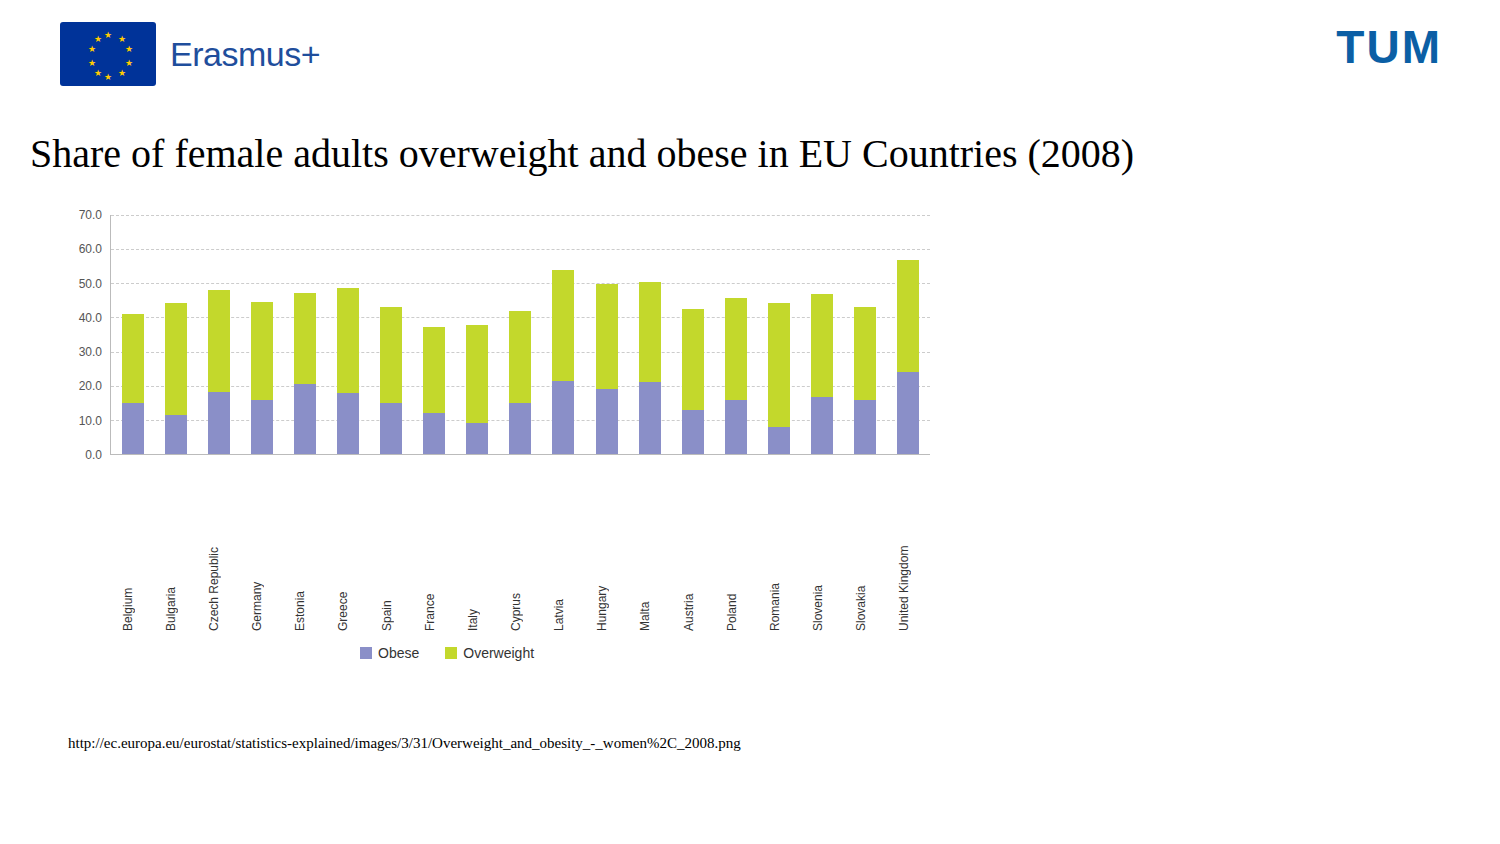★ ★ ★ ★ ★ ★ ★ ★ ★ ★
Erasmus+
TUM
Share of female adults overweight and obese in EU Countries (2008)
70.0 60.0 50.0 40.0 30.0 20.0 10.0 0.0
Belgium
Bulgaria
Czech Republic
Germany
Estonia
Greece
Spain
France
Italy
Cyprus
Latvia
Hungary
Malta
Austria
Poland
Romania
Slovenia
Slovakia
United Kingdom
Obese Overweight
http://ec.europa.eu/eurostat/statistics-explained/images/3/31/Overweight_and_obesity_-_women%2C_2008.png